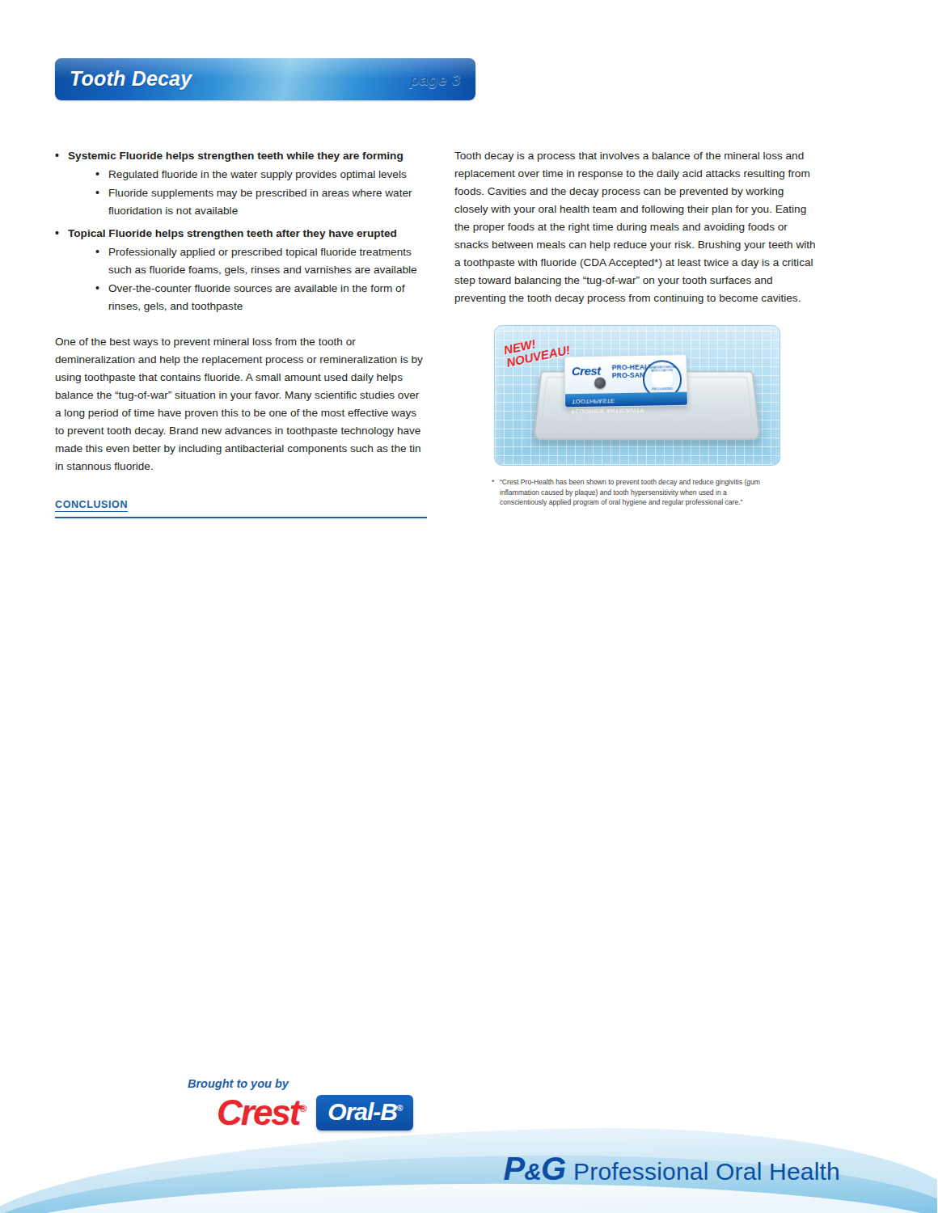Tooth Decay
page 3
Systemic Fluoride helps strengthen teeth while they are forming
Regulated fluoride in the water supply provides optimal levels
Fluoride supplements may be prescribed in areas where water fluoridation is not available
Topical Fluoride helps strengthen teeth after they have erupted
Professionally applied or prescribed topical fluoride treatments such as fluoride foams, gels, rinses and varnishes are available
Over-the-counter fluoride sources are available in the form of rinses, gels, and toothpaste
One of the best ways to prevent mineral loss from the tooth or demineralization and help the replacement process or remineralization is by using toothpaste that contains fluoride. A small amount used daily helps balance the “tug-of-war” situation in your favor. Many scientific studies over a long period of time have proven this to be one of the most effective ways to prevent tooth decay. Brand new advances in toothpaste technology have made this even better by including antibacterial components such as the tin in stannous fluoride.
CONCLUSION
Tooth decay is a process that involves a balance of the mineral loss and replacement over time in response to the daily acid attacks resulting from foods. Cavities and the decay process can be prevented by working closely with your oral health team and following their plan for you. Eating the proper foods at the right time during meals and avoiding foods or snacks between meals can help reduce your risk. Brushing your teeth with a toothpaste with fluoride (CDA Accepted*) at least twice a day is a critical step toward balancing the “tug-of-war” on your tooth surfaces and preventing the tooth decay process from continuing to become cavities.
NEW!NOUVEAU!
Crest
PRO-HEALTH
PRO-SANTE
FLUORIDE ANTICAVITY TOOTHPASTE
* “Crest Pro-Health has been shown to prevent tooth decay and reduce gingivitis (gum inflammation caused by plaque) and tooth hypersensitivity when used in a conscientiously applied program of oral hygiene and regular professional care.”
Brought to you by
Crest®
Oral-B®
P&G
Professional Oral Health